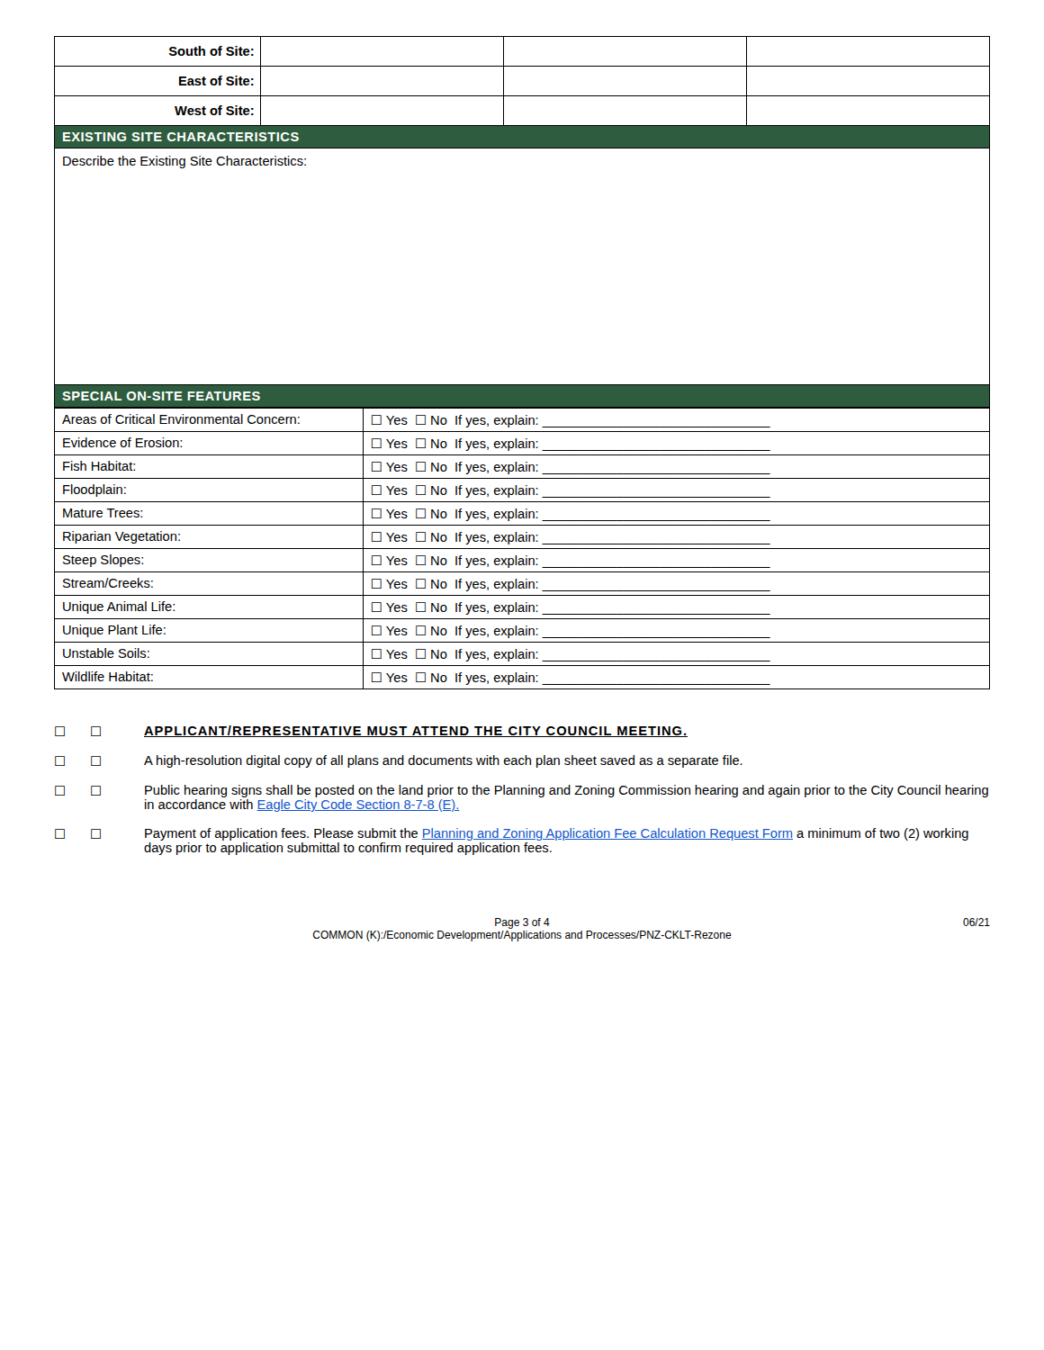| South of Site: | | | |
| East of Site: | | | |
| West of Site: | | | |
EXISTING SITE CHARACTERISTICS
| Describe the Existing Site Characteristics: |
SPECIAL ON-SITE FEATURES
| Areas of Critical Environmental Concern: | ☐ Yes ☐ No If yes, explain: _______________________________ |
| Evidence of Erosion: | ☐ Yes ☐ No If yes, explain: _______________________________ |
| Fish Habitat: | ☐ Yes ☐ No If yes, explain: _______________________________ |
| Floodplain: | ☐ Yes ☐ No If yes, explain: _______________________________ |
| Mature Trees: | ☐ Yes ☐ No If yes, explain: _______________________________ |
| Riparian Vegetation: | ☐ Yes ☐ No If yes, explain: _______________________________ |
| Steep Slopes: | ☐ Yes ☐ No If yes, explain: _______________________________ |
| Stream/Creeks: | ☐ Yes ☐ No If yes, explain: _______________________________ |
| Unique Animal Life: | ☐ Yes ☐ No If yes, explain: _______________________________ |
| Unique Plant Life: | ☐ Yes ☐ No If yes, explain: _______________________________ |
| Unstable Soils: | ☐ Yes ☐ No If yes, explain: _______________________________ |
| Wildlife Habitat: | ☐ Yes ☐ No If yes, explain: _______________________________ |
| ☐ | ☐ | APPLICANT/REPRESENTATIVE MUST ATTEND THE CITY COUNCIL MEETING. |
| ☐ | ☐ | A high-resolution digital copy of all plans and documents with each plan sheet saved as a separate file. |
| ☐ | ☐ | Public hearing signs shall be posted on the land prior to the Planning and Zoning Commission hearing and again prior to the City Council hearing in accordance with Eagle City Code Section 8-7-8 (E). |
| ☐ | ☐ | Payment of application fees. Please submit the Planning and Zoning Application Fee Calculation Request Form a minimum of two (2) working days prior to application submittal to confirm required application fees. |
Page 3 of 4
COMMON (K):/Economic Development/Applications and Processes/PNZ-CKLT-Rezone
06/21